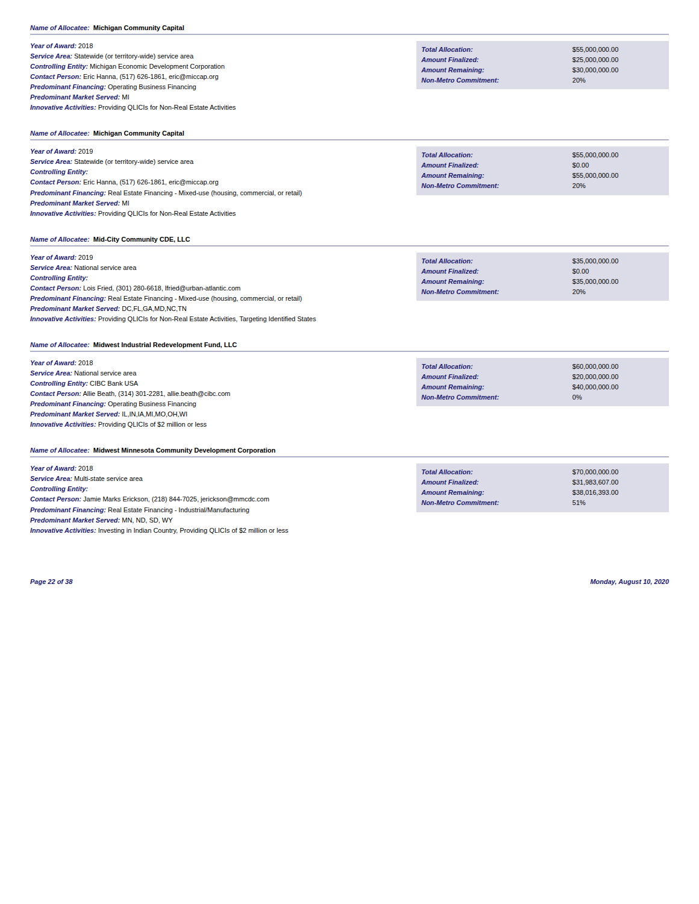Name of Allocatee: Michigan Community Capital
Year of Award: 2018
Service Area: Statewide (or territory-wide) service area
Controlling Entity: Michigan Economic Development Corporation
Contact Person: Eric Hanna, (517) 626-1861, eric@miccap.org
Predominant Financing: Operating Business Financing
Predominant Market Served: MI
Innovative Activities: Providing QLICIs for Non-Real Estate Activities
| Total Allocation: | $55,000,000.00 |
| Amount Finalized: | $25,000,000.00 |
| Amount Remaining: | $30,000,000.00 |
| Non-Metro Commitment: | 20% |
Name of Allocatee: Michigan Community Capital
Year of Award: 2019
Service Area: Statewide (or territory-wide) service area
Controlling Entity:
Contact Person: Eric Hanna, (517) 626-1861, eric@miccap.org
Predominant Financing: Real Estate Financing - Mixed-use (housing, commercial, or retail)
Predominant Market Served: MI
Innovative Activities: Providing QLICIs for Non-Real Estate Activities
| Total Allocation: | $55,000,000.00 |
| Amount Finalized: | $0.00 |
| Amount Remaining: | $55,000,000.00 |
| Non-Metro Commitment: | 20% |
Name of Allocatee: Mid-City Community CDE, LLC
Year of Award: 2019
Service Area: National service area
Controlling Entity:
Contact Person: Lois Fried, (301) 280-6618, lfried@urban-atlantic.com
Predominant Financing: Real Estate Financing - Mixed-use (housing, commercial, or retail)
Predominant Market Served: DC,FL,GA,MD,NC,TN
Innovative Activities: Providing QLICIs for Non-Real Estate Activities, Targeting Identified States
| Total Allocation: | $35,000,000.00 |
| Amount Finalized: | $0.00 |
| Amount Remaining: | $35,000,000.00 |
| Non-Metro Commitment: | 20% |
Name of Allocatee: Midwest Industrial Redevelopment Fund, LLC
Year of Award: 2018
Service Area: National service area
Controlling Entity: CIBC Bank USA
Contact Person: Allie Beath, (314) 301-2281, allie.beath@cibc.com
Predominant Financing: Operating Business Financing
Predominant Market Served: IL,IN,IA,MI,MO,OH,WI
Innovative Activities: Providing QLICIs of $2 million or less
| Total Allocation: | $60,000,000.00 |
| Amount Finalized: | $20,000,000.00 |
| Amount Remaining: | $40,000,000.00 |
| Non-Metro Commitment: | 0% |
Name of Allocatee: Midwest Minnesota Community Development Corporation
Year of Award: 2018
Service Area: Multi-state service area
Controlling Entity:
Contact Person: Jamie Marks Erickson, (218) 844-7025, jerickson@mmcdc.com
Predominant Financing: Real Estate Financing - Industrial/Manufacturing
Predominant Market Served: MN, ND, SD, WY
Innovative Activities: Investing in Indian Country, Providing QLICIs of $2 million or less
| Total Allocation: | $70,000,000.00 |
| Amount Finalized: | $31,983,607.00 |
| Amount Remaining: | $38,016,393.00 |
| Non-Metro Commitment: | 51% |
Page 22 of 38
Monday, August 10, 2020